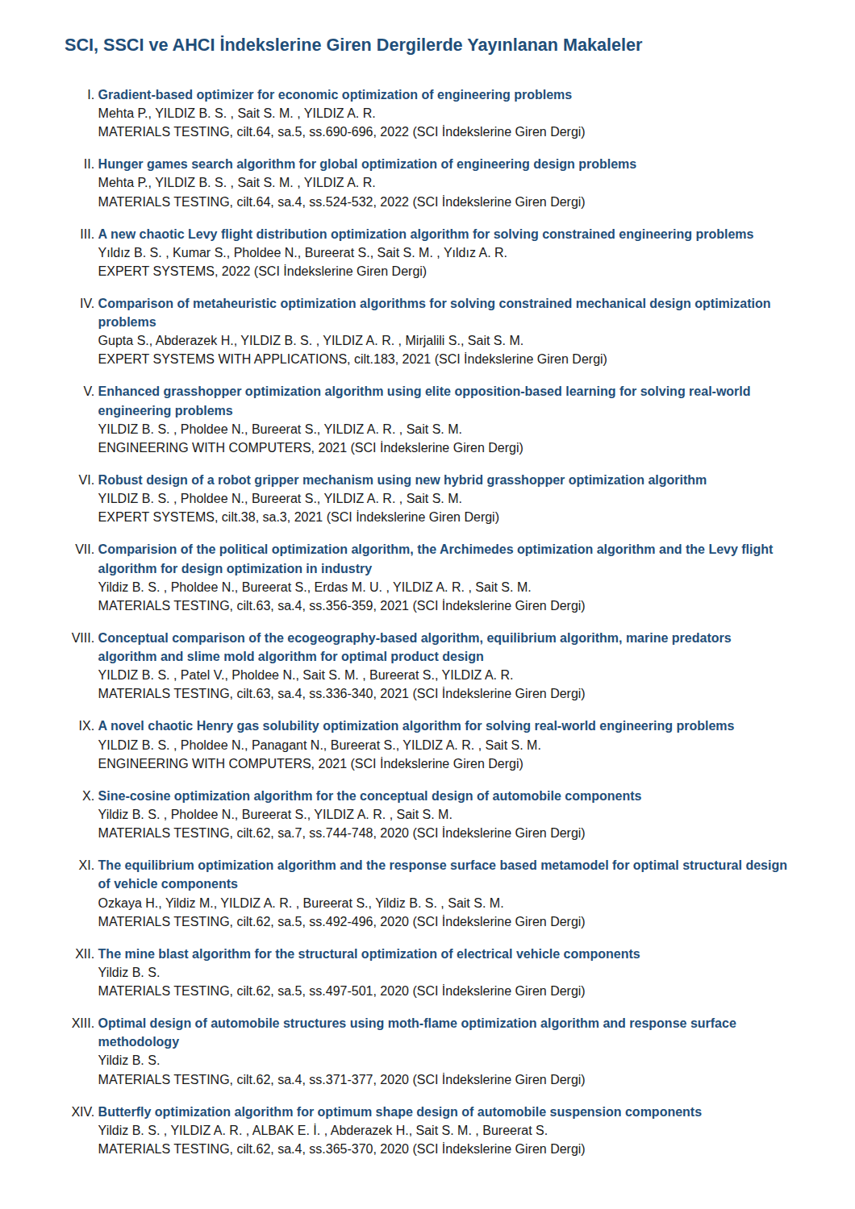SCI, SSCI ve AHCI İndekslerine Giren Dergilerde Yayınlanan Makaleler
Gradient-based optimizer for economic optimization of engineering problems Mehta P., YILDIZ B. S. , Sait S. M. , YILDIZ A. R. MATERIALS TESTING, cilt.64, sa.5, ss.690-696, 2022 (SCI İndekslerine Giren Dergi)
Hunger games search algorithm for global optimization of engineering design problems Mehta P., YILDIZ B. S. , Sait S. M. , YILDIZ A. R. MATERIALS TESTING, cilt.64, sa.4, ss.524-532, 2022 (SCI İndekslerine Giren Dergi)
A new chaotic Levy flight distribution optimization algorithm for solving constrained engineering problems Yıldız B. S. , Kumar S., Pholdee N., Bureerat S., Sait S. M. , Yıldız A. R. EXPERT SYSTEMS, 2022 (SCI İndekslerine Giren Dergi)
Comparison of metaheuristic optimization algorithms for solving constrained mechanical design optimization problems Gupta S., Abderazek H., YILDIZ B. S. , YILDIZ A. R. , Mirjalili S., Sait S. M. EXPERT SYSTEMS WITH APPLICATIONS, cilt.183, 2021 (SCI İndekslerine Giren Dergi)
Enhanced grasshopper optimization algorithm using elite opposition-based learning for solving real-world engineering problems YILDIZ B. S. , Pholdee N., Bureerat S., YILDIZ A. R. , Sait S. M. ENGINEERING WITH COMPUTERS, 2021 (SCI İndekslerine Giren Dergi)
Robust design of a robot gripper mechanism using new hybrid grasshopper optimization algorithm YILDIZ B. S. , Pholdee N., Bureerat S., YILDIZ A. R. , Sait S. M. EXPERT SYSTEMS, cilt.38, sa.3, 2021 (SCI İndekslerine Giren Dergi)
Comparision of the political optimization algorithm, the Archimedes optimization algorithm and the Levy flight algorithm for design optimization in industry Yildiz B. S. , Pholdee N., Bureerat S., Erdas M. U. , YILDIZ A. R. , Sait S. M. MATERIALS TESTING, cilt.63, sa.4, ss.356-359, 2021 (SCI İndekslerine Giren Dergi)
Conceptual comparison of the ecogeography-based algorithm, equilibrium algorithm, marine predators algorithm and slime mold algorithm for optimal product design YILDIZ B. S. , Patel V., Pholdee N., Sait S. M. , Bureerat S., YILDIZ A. R. MATERIALS TESTING, cilt.63, sa.4, ss.336-340, 2021 (SCI İndekslerine Giren Dergi)
A novel chaotic Henry gas solubility optimization algorithm for solving real-world engineering problems YILDIZ B. S. , Pholdee N., Panagant N., Bureerat S., YILDIZ A. R. , Sait S. M. ENGINEERING WITH COMPUTERS, 2021 (SCI İndekslerine Giren Dergi)
Sine-cosine optimization algorithm for the conceptual design of automobile components Yildiz B. S. , Pholdee N., Bureerat S., YILDIZ A. R. , Sait S. M. MATERIALS TESTING, cilt.62, sa.7, ss.744-748, 2020 (SCI İndekslerine Giren Dergi)
The equilibrium optimization algorithm and the response surface based metamodel for optimal structural design of vehicle components Ozkaya H., Yildiz M., YILDIZ A. R. , Bureerat S., Yildiz B. S. , Sait S. M. MATERIALS TESTING, cilt.62, sa.5, ss.492-496, 2020 (SCI İndekslerine Giren Dergi)
The mine blast algorithm for the structural optimization of electrical vehicle components Yildiz B. S. MATERIALS TESTING, cilt.62, sa.5, ss.497-501, 2020 (SCI İndekslerine Giren Dergi)
Optimal design of automobile structures using moth-flame optimization algorithm and response surface methodology Yildiz B. S. MATERIALS TESTING, cilt.62, sa.4, ss.371-377, 2020 (SCI İndekslerine Giren Dergi)
Butterfly optimization algorithm for optimum shape design of automobile suspension components Yildiz B. S. , YILDIZ A. R. , ALBAK E. İ. , Abderazek H., Sait S. M. , Bureerat S. MATERIALS TESTING, cilt.62, sa.4, ss.365-370, 2020 (SCI İndekslerine Giren Dergi)